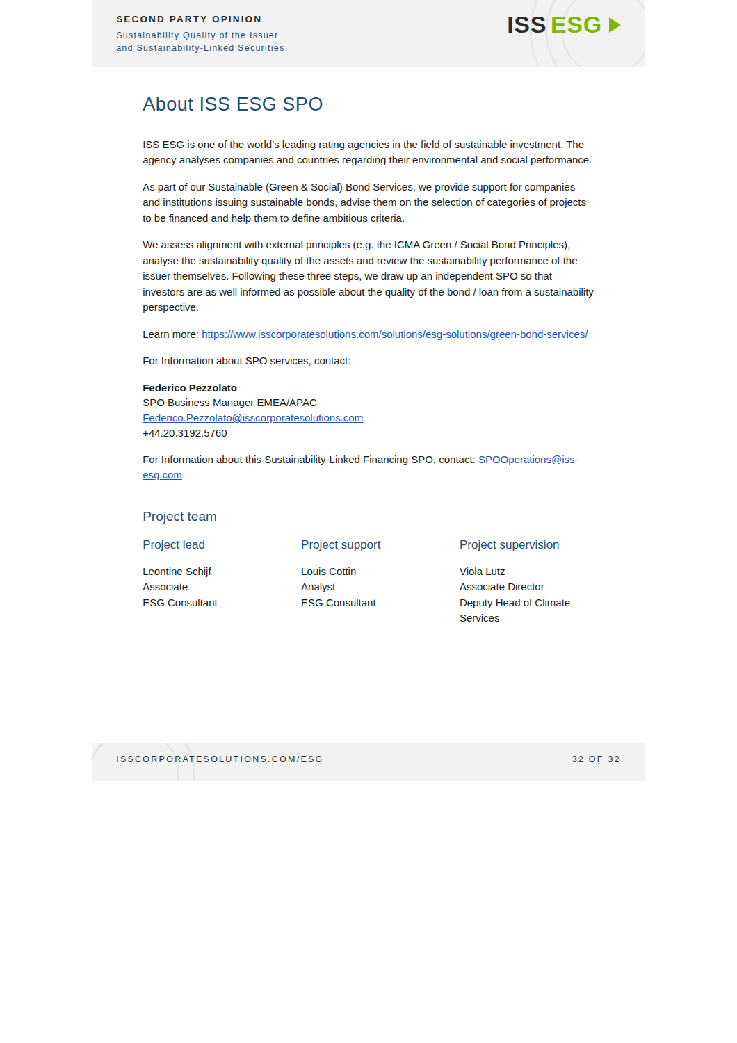Second Party Opinion
Sustainability Quality of the Issuer
and Sustainability-Linked Securities
ISS ESG
About ISS ESG SPO
ISS ESG is one of the world’s leading rating agencies in the field of sustainable investment. The agency analyses companies and countries regarding their environmental and social performance.
As part of our Sustainable (Green & Social) Bond Services, we provide support for companies and institutions issuing sustainable bonds, advise them on the selection of categories of projects to be financed and help them to define ambitious criteria.
We assess alignment with external principles (e.g. the ICMA Green / Social Bond Principles), analyse the sustainability quality of the assets and review the sustainability performance of the issuer themselves. Following these three steps, we draw up an independent SPO so that investors are as well informed as possible about the quality of the bond / loan from a sustainability perspective.
Learn more: https://www.isscorporatesolutions.com/solutions/esg-solutions/green-bond-services/
For Information about SPO services, contact:
Federico Pezzolato
SPO Business Manager EMEA/APAC
Federico.Pezzolato@isscorporatesolutions.com
+44.20.3192.5760
For Information about this Sustainability-Linked Financing SPO, contact: SPOOperations@iss-esg.com
Project team
Project lead
Leontine Schijf
Associate
ESG Consultant
Project support
Louis Cottin
Analyst
ESG Consultant
Project supervision
Viola Lutz
Associate Director
Deputy Head of Climate Services
ISSCORPORATESOLUTIONS.COM/ESG
32 of 32